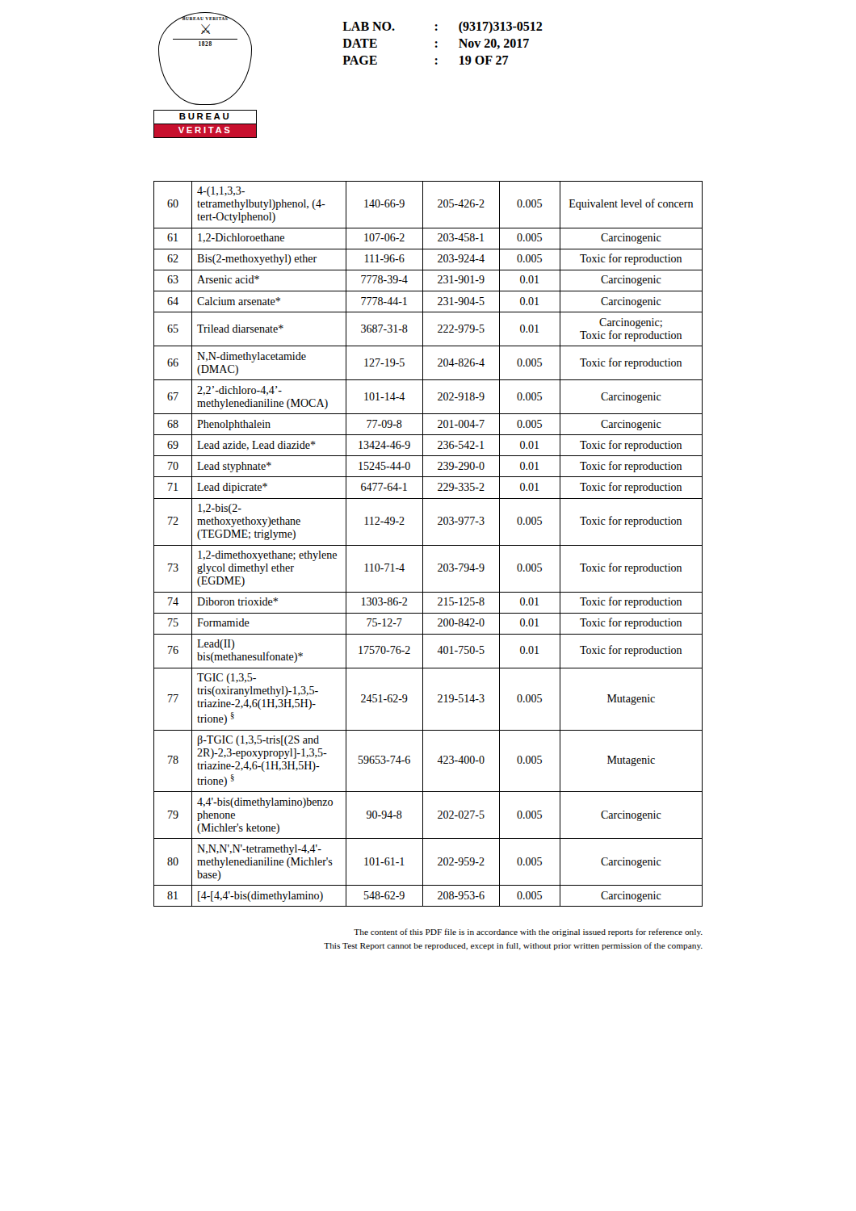BUREAU VERITAS
⚔
1828
BUREAU
VERITAS
| LAB NO. | : | (9317)313-0512 |
| DATE | : | Nov 20, 2017 |
| PAGE | : | 19 OF 27 |
| 60 | 4-(1,1,3,3-tetramethylbutyl)phenol, (4-tert-Octylphenol) | 140-66-9 | 205-426-2 | 0.005 | Equivalent level of concern |
| 61 | 1,2-Dichloroethane | 107-06-2 | 203-458-1 | 0.005 | Carcinogenic |
| 62 | Bis(2-methoxyethyl) ether | 111-96-6 | 203-924-4 | 0.005 | Toxic for reproduction |
| 63 | Arsenic acid* | 7778-39-4 | 231-901-9 | 0.01 | Carcinogenic |
| 64 | Calcium arsenate* | 7778-44-1 | 231-904-5 | 0.01 | Carcinogenic |
| 65 | Trilead diarsenate* | 3687-31-8 | 222-979-5 | 0.01 | Carcinogenic; Toxic for reproduction |
| 66 | N,N-dimethylacetamide (DMAC) | 127-19-5 | 204-826-4 | 0.005 | Toxic for reproduction |
| 67 | 2,2’-dichloro-4,4’-methylenedianiline (MOCA) | 101-14-4 | 202-918-9 | 0.005 | Carcinogenic |
| 68 | Phenolphthalein | 77-09-8 | 201-004-7 | 0.005 | Carcinogenic |
| 69 | Lead azide, Lead diazide* | 13424-46-9 | 236-542-1 | 0.01 | Toxic for reproduction |
| 70 | Lead styphnate* | 15245-44-0 | 239-290-0 | 0.01 | Toxic for reproduction |
| 71 | Lead dipicrate* | 6477-64-1 | 229-335-2 | 0.01 | Toxic for reproduction |
| 72 | 1,2-bis(2-methoxyethoxy)ethane (TEGDME; triglyme) | 112-49-2 | 203-977-3 | 0.005 | Toxic for reproduction |
| 73 | 1,2-dimethoxyethane; ethylene glycol dimethyl ether (EGDME) | 110-71-4 | 203-794-9 | 0.005 | Toxic for reproduction |
| 74 | Diboron trioxide* | 1303-86-2 | 215-125-8 | 0.01 | Toxic for reproduction |
| 75 | Formamide | 75-12-7 | 200-842-0 | 0.01 | Toxic for reproduction |
| 76 | Lead(II) bis(methanesulfonate)* | 17570-76-2 | 401-750-5 | 0.01 | Toxic for reproduction |
| 77 | TGIC (1,3,5-tris(oxiranylmethyl)-1,3,5-triazine-2,4,6(1H,3H,5H)-trione) § | 2451-62-9 | 219-514-3 | 0.005 | Mutagenic |
| 78 | β-TGIC (1,3,5-tris[(2S and 2R)-2,3-epoxypropyl]-1,3,5-triazine-2,4,6-(1H,3H,5H)-trione) § | 59653-74-6 | 423-400-0 | 0.005 | Mutagenic |
| 79 | 4,4'-bis(dimethylamino)benzo phenone (Michler's ketone) | 90-94-8 | 202-027-5 | 0.005 | Carcinogenic |
| 80 | N,N,N',N'-tetramethyl-4,4'-methylenedianiline (Michler's base) | 101-61-1 | 202-959-2 | 0.005 | Carcinogenic |
| 81 | [4-[4,4'-bis(dimethylamino) | 548-62-9 | 208-953-6 | 0.005 | Carcinogenic |
The content of this PDF file is in accordance with the original issued reports for reference only.
This Test Report cannot be reproduced, except in full, without prior written permission of the company.